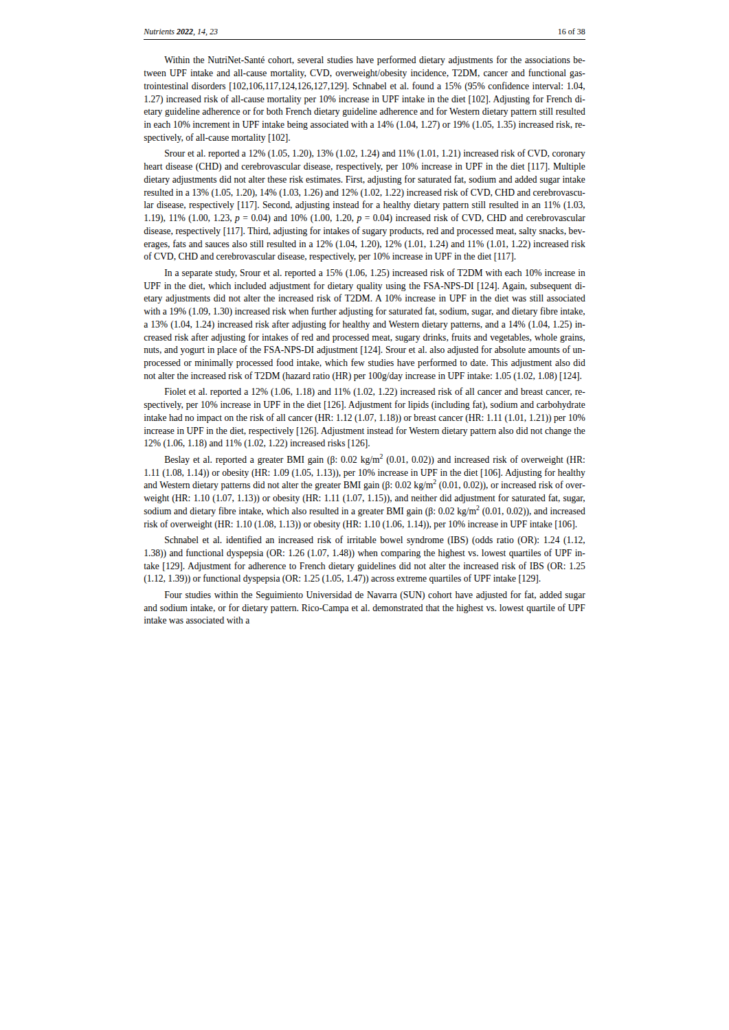Nutrients 2022, 14, 23 16 of 38
Within the NutriNet-Santé cohort, several studies have performed dietary adjustments for the associations between UPF intake and all-cause mortality, CVD, overweight/obesity incidence, T2DM, cancer and functional gastrointestinal disorders [102,106,117,124,126,127,129]. Schnabel et al. found a 15% (95% confidence interval: 1.04, 1.27) increased risk of all-cause mortality per 10% increase in UPF intake in the diet [102]. Adjusting for French dietary guideline adherence or for both French dietary guideline adherence and for Western dietary pattern still resulted in each 10% increment in UPF intake being associated with a 14% (1.04, 1.27) or 19% (1.05, 1.35) increased risk, respectively, of all-cause mortality [102].
Srour et al. reported a 12% (1.05, 1.20), 13% (1.02, 1.24) and 11% (1.01, 1.21) increased risk of CVD, coronary heart disease (CHD) and cerebrovascular disease, respectively, per 10% increase in UPF in the diet [117]. Multiple dietary adjustments did not alter these risk estimates. First, adjusting for saturated fat, sodium and added sugar intake resulted in a 13% (1.05, 1.20), 14% (1.03, 1.26) and 12% (1.02, 1.22) increased risk of CVD, CHD and cerebrovascular disease, respectively [117]. Second, adjusting instead for a healthy dietary pattern still resulted in an 11% (1.03, 1.19), 11% (1.00, 1.23, p = 0.04) and 10% (1.00, 1.20, p = 0.04) increased risk of CVD, CHD and cerebrovascular disease, respectively [117]. Third, adjusting for intakes of sugary products, red and processed meat, salty snacks, beverages, fats and sauces also still resulted in a 12% (1.04, 1.20), 12% (1.01, 1.24) and 11% (1.01, 1.22) increased risk of CVD, CHD and cerebrovascular disease, respectively, per 10% increase in UPF in the diet [117].
In a separate study, Srour et al. reported a 15% (1.06, 1.25) increased risk of T2DM with each 10% increase in UPF in the diet, which included adjustment for dietary quality using the FSA-NPS-DI [124]. Again, subsequent dietary adjustments did not alter the increased risk of T2DM. A 10% increase in UPF in the diet was still associated with a 19% (1.09, 1.30) increased risk when further adjusting for saturated fat, sodium, sugar, and dietary fibre intake, a 13% (1.04, 1.24) increased risk after adjusting for healthy and Western dietary patterns, and a 14% (1.04, 1.25) increased risk after adjusting for intakes of red and processed meat, sugary drinks, fruits and vegetables, whole grains, nuts, and yogurt in place of the FSA-NPS-DI adjustment [124]. Srour et al. also adjusted for absolute amounts of unprocessed or minimally processed food intake, which few studies have performed to date. This adjustment also did not alter the increased risk of T2DM (hazard ratio (HR) per 100g/day increase in UPF intake: 1.05 (1.02, 1.08) [124].
Fiolet et al. reported a 12% (1.06, 1.18) and 11% (1.02, 1.22) increased risk of all cancer and breast cancer, respectively, per 10% increase in UPF in the diet [126]. Adjustment for lipids (including fat), sodium and carbohydrate intake had no impact on the risk of all cancer (HR: 1.12 (1.07, 1.18)) or breast cancer (HR: 1.11 (1.01, 1.21)) per 10% increase in UPF in the diet, respectively [126]. Adjustment instead for Western dietary pattern also did not change the 12% (1.06, 1.18) and 11% (1.02, 1.22) increased risks [126].
Beslay et al. reported a greater BMI gain (β: 0.02 kg/m2 (0.01, 0.02)) and increased risk of overweight (HR: 1.11 (1.08, 1.14)) or obesity (HR: 1.09 (1.05, 1.13)), per 10% increase in UPF in the diet [106]. Adjusting for healthy and Western dietary patterns did not alter the greater BMI gain (β: 0.02 kg/m2 (0.01, 0.02)), or increased risk of overweight (HR: 1.10 (1.07, 1.13)) or obesity (HR: 1.11 (1.07, 1.15)), and neither did adjustment for saturated fat, sugar, sodium and dietary fibre intake, which also resulted in a greater BMI gain (β: 0.02 kg/m2 (0.01, 0.02)), and increased risk of overweight (HR: 1.10 (1.08, 1.13)) or obesity (HR: 1.10 (1.06, 1.14)), per 10% increase in UPF intake [106].
Schnabel et al. identified an increased risk of irritable bowel syndrome (IBS) (odds ratio (OR): 1.24 (1.12, 1.38)) and functional dyspepsia (OR: 1.26 (1.07, 1.48)) when comparing the highest vs. lowest quartiles of UPF intake [129]. Adjustment for adherence to French dietary guidelines did not alter the increased risk of IBS (OR: 1.25 (1.12, 1.39)) or functional dyspepsia (OR: 1.25 (1.05, 1.47)) across extreme quartiles of UPF intake [129].
Four studies within the Seguimiento Universidad de Navarra (SUN) cohort have adjusted for fat, added sugar and sodium intake, or for dietary pattern. Rico-Campa et al. demonstrated that the highest vs. lowest quartile of UPF intake was associated with a